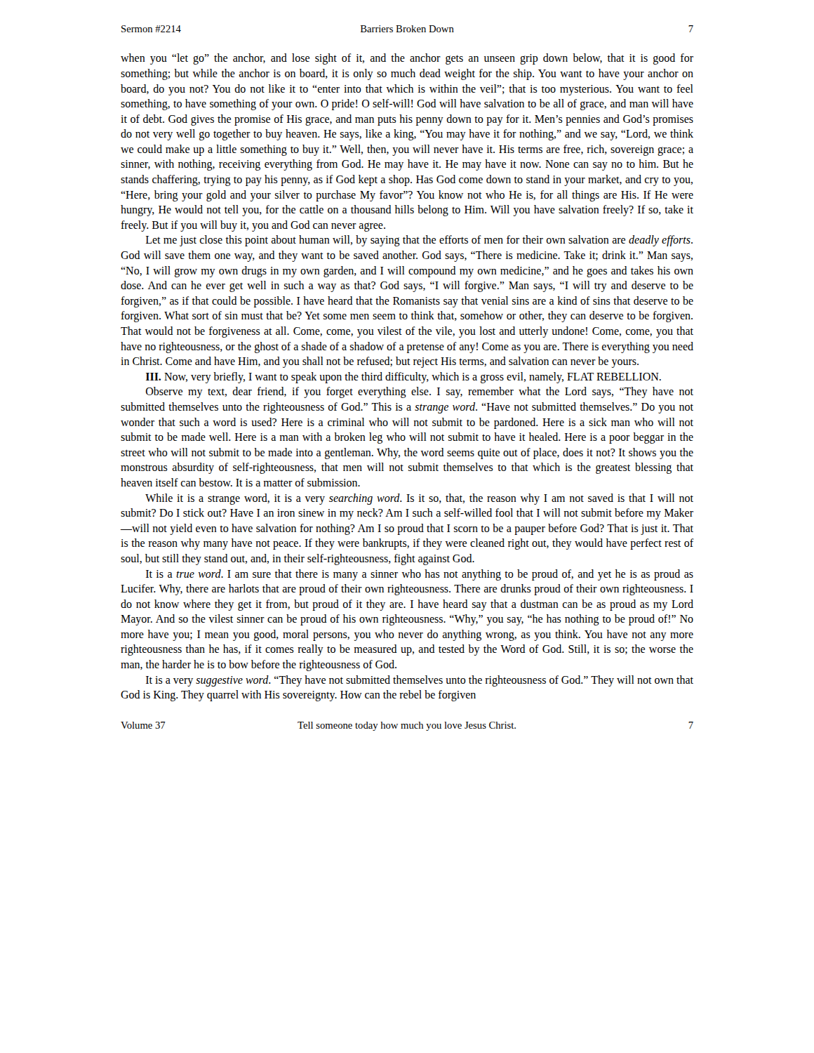Sermon #2214 Barriers Broken Down 7
when you “let go” the anchor, and lose sight of it, and the anchor gets an unseen grip down below, that it is good for something; but while the anchor is on board, it is only so much dead weight for the ship. You want to have your anchor on board, do you not? You do not like it to “enter into that which is within the veil”; that is too mysterious. You want to feel something, to have something of your own. O pride! O self-will! God will have salvation to be all of grace, and man will have it of debt. God gives the promise of His grace, and man puts his penny down to pay for it. Men’s pennies and God’s promises do not very well go together to buy heaven. He says, like a king, “You may have it for nothing,” and we say, “Lord, we think we could make up a little something to buy it.” Well, then, you will never have it. His terms are free, rich, sovereign grace; a sinner, with nothing, receiving everything from God. He may have it. He may have it now. None can say no to him. But he stands chaffering, trying to pay his penny, as if God kept a shop. Has God come down to stand in your market, and cry to you, “Here, bring your gold and your silver to purchase My favor”? You know not who He is, for all things are His. If He were hungry, He would not tell you, for the cattle on a thousand hills belong to Him. Will you have salvation freely? If so, take it freely. But if you will buy it, you and God can never agree.
Let me just close this point about human will, by saying that the efforts of men for their own salvation are deadly efforts. God will save them one way, and they want to be saved another. God says, “There is medicine. Take it; drink it.” Man says, “No, I will grow my own drugs in my own garden, and I will compound my own medicine,” and he goes and takes his own dose. And can he ever get well in such a way as that? God says, “I will forgive.” Man says, “I will try and deserve to be forgiven,” as if that could be possible. I have heard that the Romanists say that venial sins are a kind of sins that deserve to be forgiven. What sort of sin must that be? Yet some men seem to think that, somehow or other, they can deserve to be forgiven. That would not be forgiveness at all. Come, come, you vilest of the vile, you lost and utterly undone! Come, come, you that have no righteousness, or the ghost of a shade of a shadow of a pretense of any! Come as you are. There is everything you need in Christ. Come and have Him, and you shall not be refused; but reject His terms, and salvation can never be yours.
III. Now, very briefly, I want to speak upon the third difficulty, which is a gross evil, namely, FLAT REBELLION.
Observe my text, dear friend, if you forget everything else. I say, remember what the Lord says, “They have not submitted themselves unto the righteousness of God.” This is a strange word. “Have not submitted themselves.” Do you not wonder that such a word is used? Here is a criminal who will not submit to be pardoned. Here is a sick man who will not submit to be made well. Here is a man with a broken leg who will not submit to have it healed. Here is a poor beggar in the street who will not submit to be made into a gentleman. Why, the word seems quite out of place, does it not? It shows you the monstrous absurdity of self-righteousness, that men will not submit themselves to that which is the greatest blessing that heaven itself can bestow. It is a matter of submission.
While it is a strange word, it is a very searching word. Is it so, that, the reason why I am not saved is that I will not submit? Do I stick out? Have I an iron sinew in my neck? Am I such a self-willed fool that I will not submit before my Maker—will not yield even to have salvation for nothing? Am I so proud that I scorn to be a pauper before God? That is just it. That is the reason why many have not peace. If they were bankrupts, if they were cleaned right out, they would have perfect rest of soul, but still they stand out, and, in their self-righteousness, fight against God.
It is a true word. I am sure that there is many a sinner who has not anything to be proud of, and yet he is as proud as Lucifer. Why, there are harlots that are proud of their own righteousness. There are drunks proud of their own righteousness. I do not know where they get it from, but proud of it they are. I have heard say that a dustman can be as proud as my Lord Mayor. And so the vilest sinner can be proud of his own righteousness. “Why,” you say, “he has nothing to be proud of!” No more have you; I mean you good, moral persons, you who never do anything wrong, as you think. You have not any more righteousness than he has, if it comes really to be measured up, and tested by the Word of God. Still, it is so; the worse the man, the harder he is to bow before the righteousness of God.
It is a very suggestive word. “They have not submitted themselves unto the righteousness of God.” They will not own that God is King. They quarrel with His sovereignty. How can the rebel be forgiven
Volume 37 Tell someone today how much you love Jesus Christ. 7